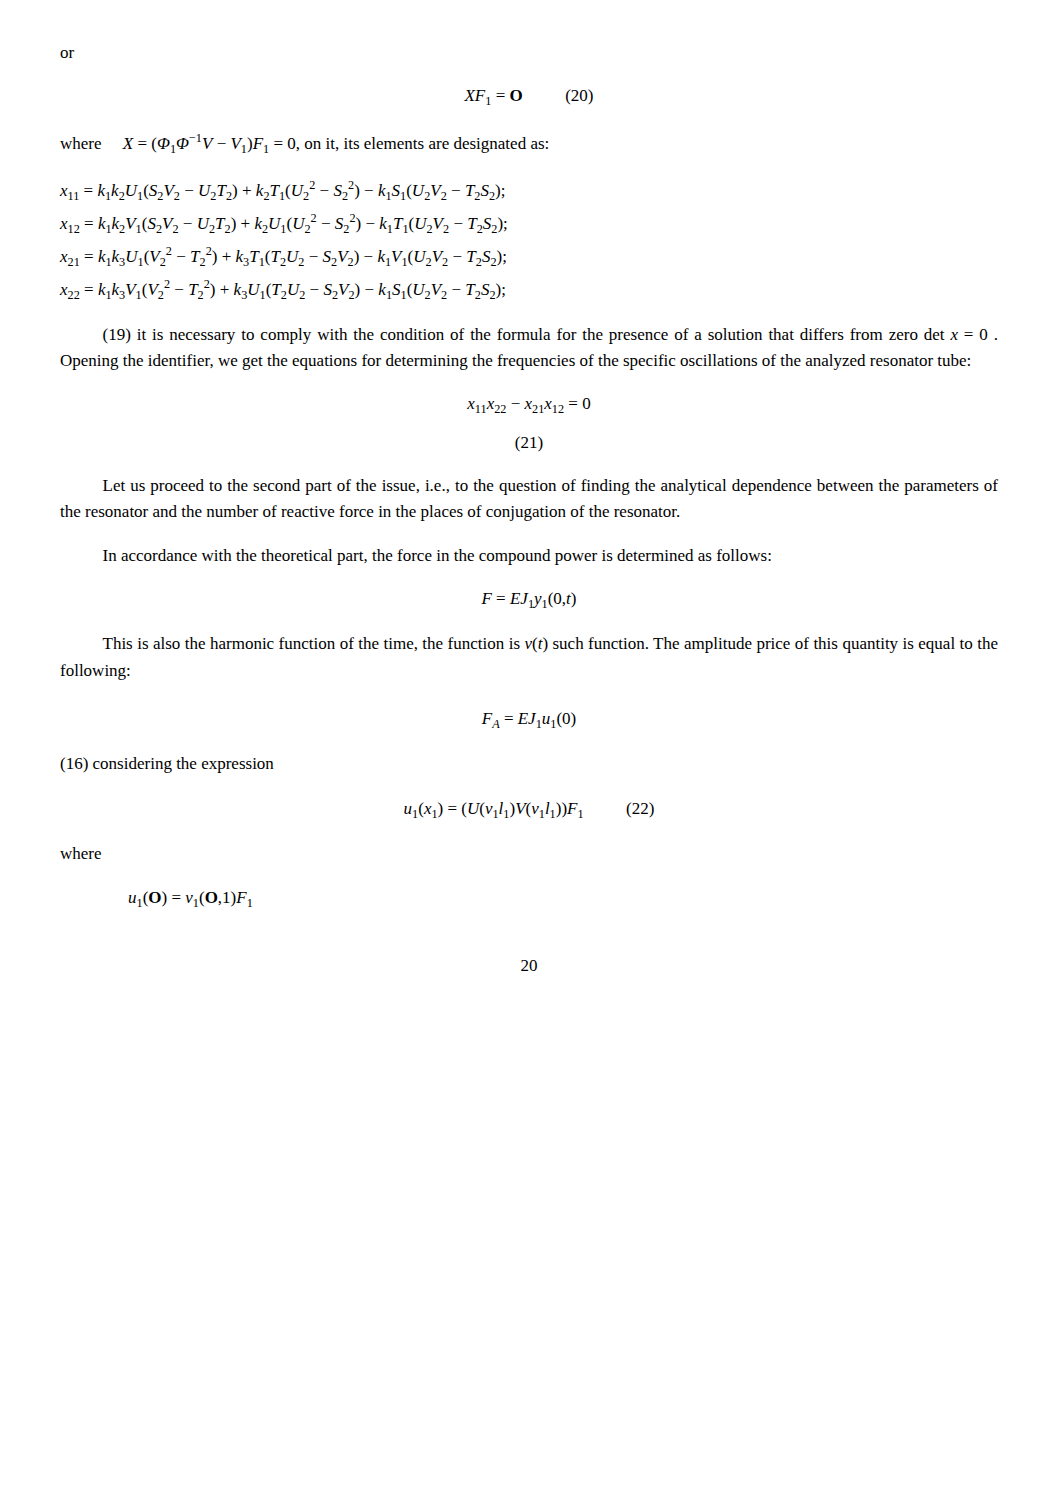or
XF1 = O(20)
where X = (Φ1Φ−1V − V1)F1 = 0, on it, its elements are designated as:
x11 = k1k2U1(S2V2 − U2T2) + k2T1(U22 − S22) − k1S1(U2V2 − T2S2);
x12 = k1k2V1(S2V2 − U2T2) + k2U1(U22 − S22) − k1T1(U2V2 − T2S2);
x21 = k1k3U1(V22 − T22) + k3T1(T2U2 − S2V2) − k1V1(U2V2 − T2S2);
x22 = k1k3V1(V22 − T22) + k3U1(T2U2 − S2V2) − k1S1(U2V2 − T2S2);
(19) it is necessary to comply with the condition of the formula for the presence of a solution that differs from zero det x = 0 . Opening the identifier, we get the equations for determining the frequencies of the specific oscillations of the analyzed resonator tube:
x11x22 − x21x12 = 0
(21)
Let us proceed to the second part of the issue, i.e., to the question of finding the analytical dependence between the parameters of the resonator and the number of reactive force in the places of conjugation of the resonator.
In accordance with the theoretical part, the force in the compound power is determined as follows:
F = EJ1y1(0,t)
This is also the harmonic function of the time, the function is v(t) such function. The amplitude price of this quantity is equal to the following:
FA = EJ1u1(0)
(16) considering the expression
u1(x1) = (U(v1l1)V(v1l1))F1(22)
where
u1(O) = v1(O,1)F1
20